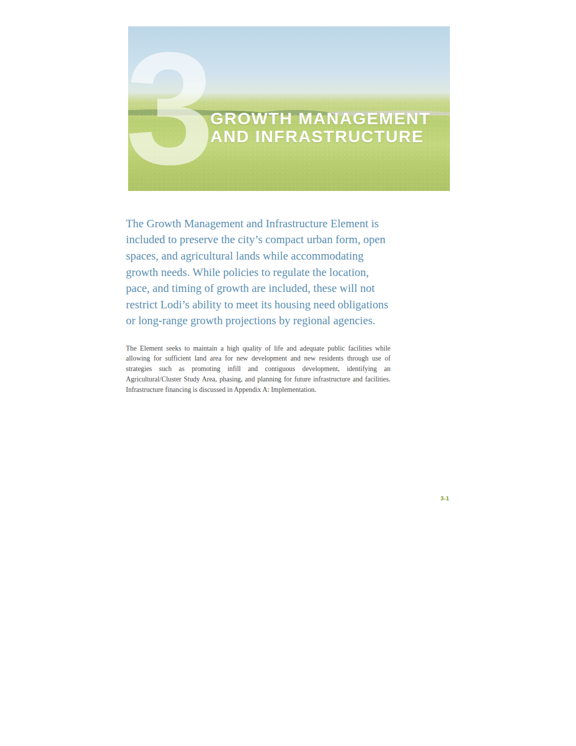3
GROWTH MANAGEMENT
AND INFRASTRUCTURE
The Growth Management and Infrastructure Element is included to preserve the city’s compact urban form, open spaces, and agricultural lands while accommodating growth needs. While policies to regulate the location, pace, and timing of growth are included, these will not restrict Lodi’s ability to meet its housing need obligations or long-range growth projections by regional agencies.
The Element seeks to maintain a high quality of life and adequate public facilities while allowing for sufficient land area for new development and new residents through use of strategies such as promoting infill and contiguous development, identifying an Agricultural/Cluster Study Area, phasing, and planning for future infrastructure and facilities. Infrastructure financing is discussed in Appendix A: Implementation.
3-1